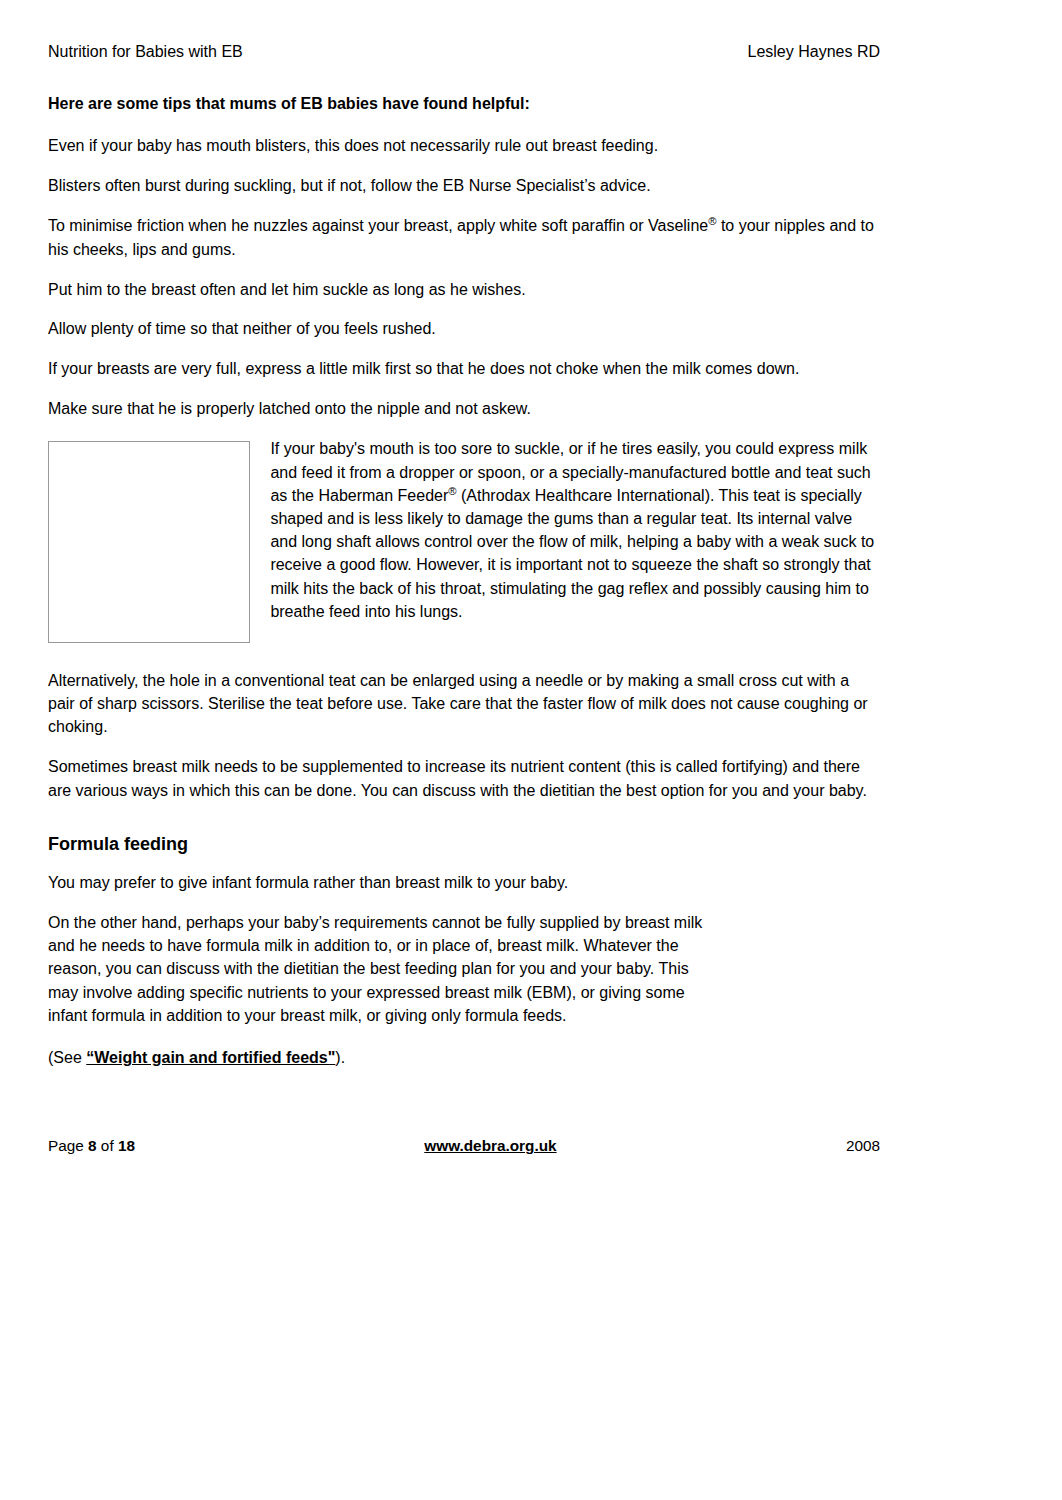Nutrition for Babies with EB Lesley Haynes RD
Here are some tips that mums of EB babies have found helpful:
Even if your baby has mouth blisters, this does not necessarily rule out breast feeding.
Blisters often burst during suckling, but if not, follow the EB Nurse Specialist’s advice.
To minimise friction when he nuzzles against your breast, apply white soft paraffin or Vaseline® to your nipples and to his cheeks, lips and gums.
Put him to the breast often and let him suckle as long as he wishes.
Allow plenty of time so that neither of you feels rushed.
If your breasts are very full, express a little milk first so that he does not choke when the milk comes down.
Make sure that he is properly latched onto the nipple and not askew.
If your baby's mouth is too sore to suckle, or if he tires easily, you could express milk and feed it from a dropper or spoon, or a specially-manufactured bottle and teat such as the Haberman Feeder® (Athrodax Healthcare International). This teat is specially shaped and is less likely to damage the gums than a regular teat. Its internal valve and long shaft allows control over the flow of milk, helping a baby with a weak suck to receive a good flow. However, it is important not to squeeze the shaft so strongly that milk hits the back of his throat, stimulating the gag reflex and possibly causing him to breathe feed into his lungs.
Alternatively, the hole in a conventional teat can be enlarged using a needle or by making a small cross cut with a pair of sharp scissors. Sterilise the teat before use. Take care that the faster flow of milk does not cause coughing or choking.
Sometimes breast milk needs to be supplemented to increase its nutrient content (this is called fortifying) and there are various ways in which this can be done. You can discuss with the dietitian the best option for you and your baby.
Formula feeding
You may prefer to give infant formula rather than breast milk to your baby.
On the other hand, perhaps your baby’s requirements cannot be fully supplied by breast milk and he needs to have formula milk in addition to, or in place of, breast milk. Whatever the reason, you can discuss with the dietitian the best feeding plan for you and your baby. This may involve adding specific nutrients to your expressed breast milk (EBM), or giving some infant formula in addition to your breast milk, or giving only formula feeds.
(See “Weight gain and fortified feeds").
Page 8 of 18 www.debra.org.uk 2008